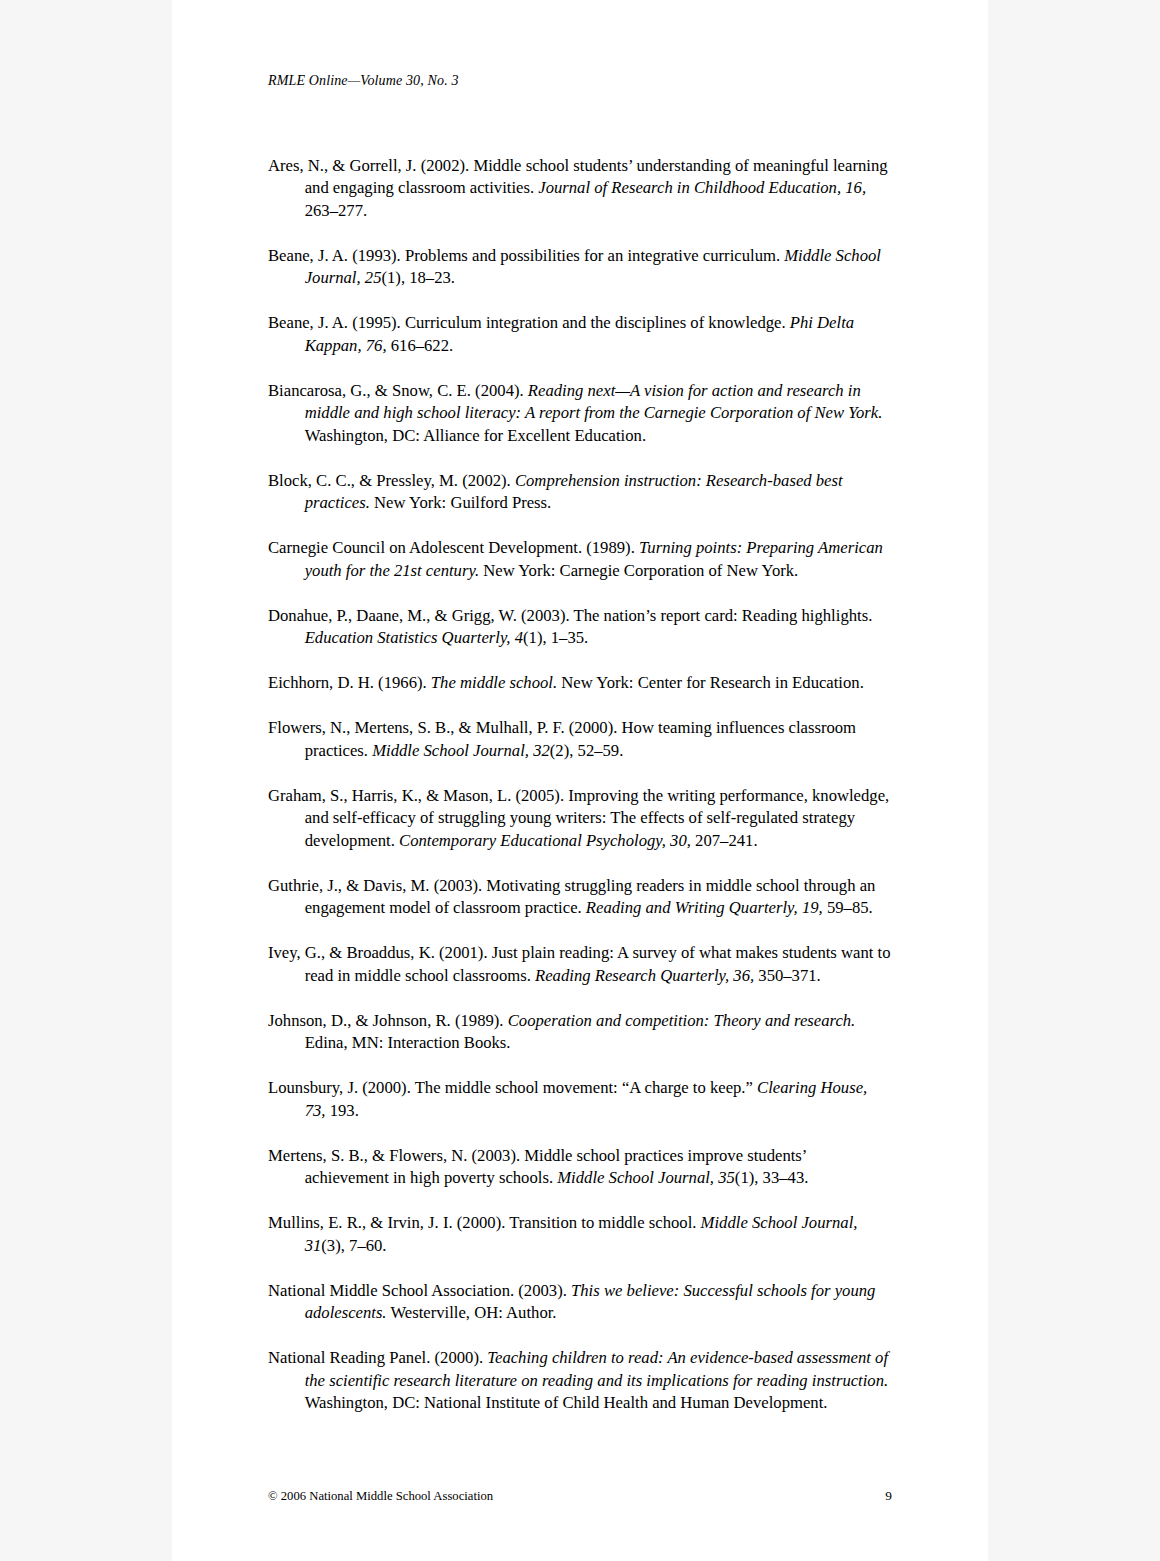RMLE Online—Volume 30, No. 3
Ares, N., & Gorrell, J. (2002). Middle school students’ understanding of meaningful learning and engaging classroom activities. Journal of Research in Childhood Education, 16, 263–277.
Beane, J. A. (1993). Problems and possibilities for an integrative curriculum. Middle School Journal, 25(1), 18–23.
Beane, J. A. (1995). Curriculum integration and the disciplines of knowledge. Phi Delta Kappan, 76, 616–622.
Biancarosa, G., & Snow, C. E. (2004). Reading next—A vision for action and research in middle and high school literacy: A report from the Carnegie Corporation of New York. Washington, DC: Alliance for Excellent Education.
Block, C. C., & Pressley, M. (2002). Comprehension instruction: Research-based best practices. New York: Guilford Press.
Carnegie Council on Adolescent Development. (1989). Turning points: Preparing American youth for the 21st century. New York: Carnegie Corporation of New York.
Donahue, P., Daane, M., & Grigg, W. (2003). The nation’s report card: Reading highlights. Education Statistics Quarterly, 4(1), 1–35.
Eichhorn, D. H. (1966). The middle school. New York: Center for Research in Education.
Flowers, N., Mertens, S. B., & Mulhall, P. F. (2000). How teaming influences classroom practices. Middle School Journal, 32(2), 52–59.
Graham, S., Harris, K., & Mason, L. (2005). Improving the writing performance, knowledge, and self-efficacy of struggling young writers: The effects of self-regulated strategy development. Contemporary Educational Psychology, 30, 207–241.
Guthrie, J., & Davis, M. (2003). Motivating struggling readers in middle school through an engagement model of classroom practice. Reading and Writing Quarterly, 19, 59–85.
Ivey, G., & Broaddus, K. (2001). Just plain reading: A survey of what makes students want to read in middle school classrooms. Reading Research Quarterly, 36, 350–371.
Johnson, D., & Johnson, R. (1989). Cooperation and competition: Theory and research. Edina, MN: Interaction Books.
Lounsbury, J. (2000). The middle school movement: “A charge to keep.” Clearing House, 73, 193.
Mertens, S. B., & Flowers, N. (2003). Middle school practices improve students’ achievement in high poverty schools. Middle School Journal, 35(1), 33–43.
Mullins, E. R., & Irvin, J. I. (2000). Transition to middle school. Middle School Journal, 31(3), 7–60.
National Middle School Association. (2003). This we believe: Successful schools for young adolescents. Westerville, OH: Author.
National Reading Panel. (2000). Teaching children to read: An evidence-based assessment of the scientific research literature on reading and its implications for reading instruction. Washington, DC: National Institute of Child Health and Human Development.
© 2006 National Middle School Association 9